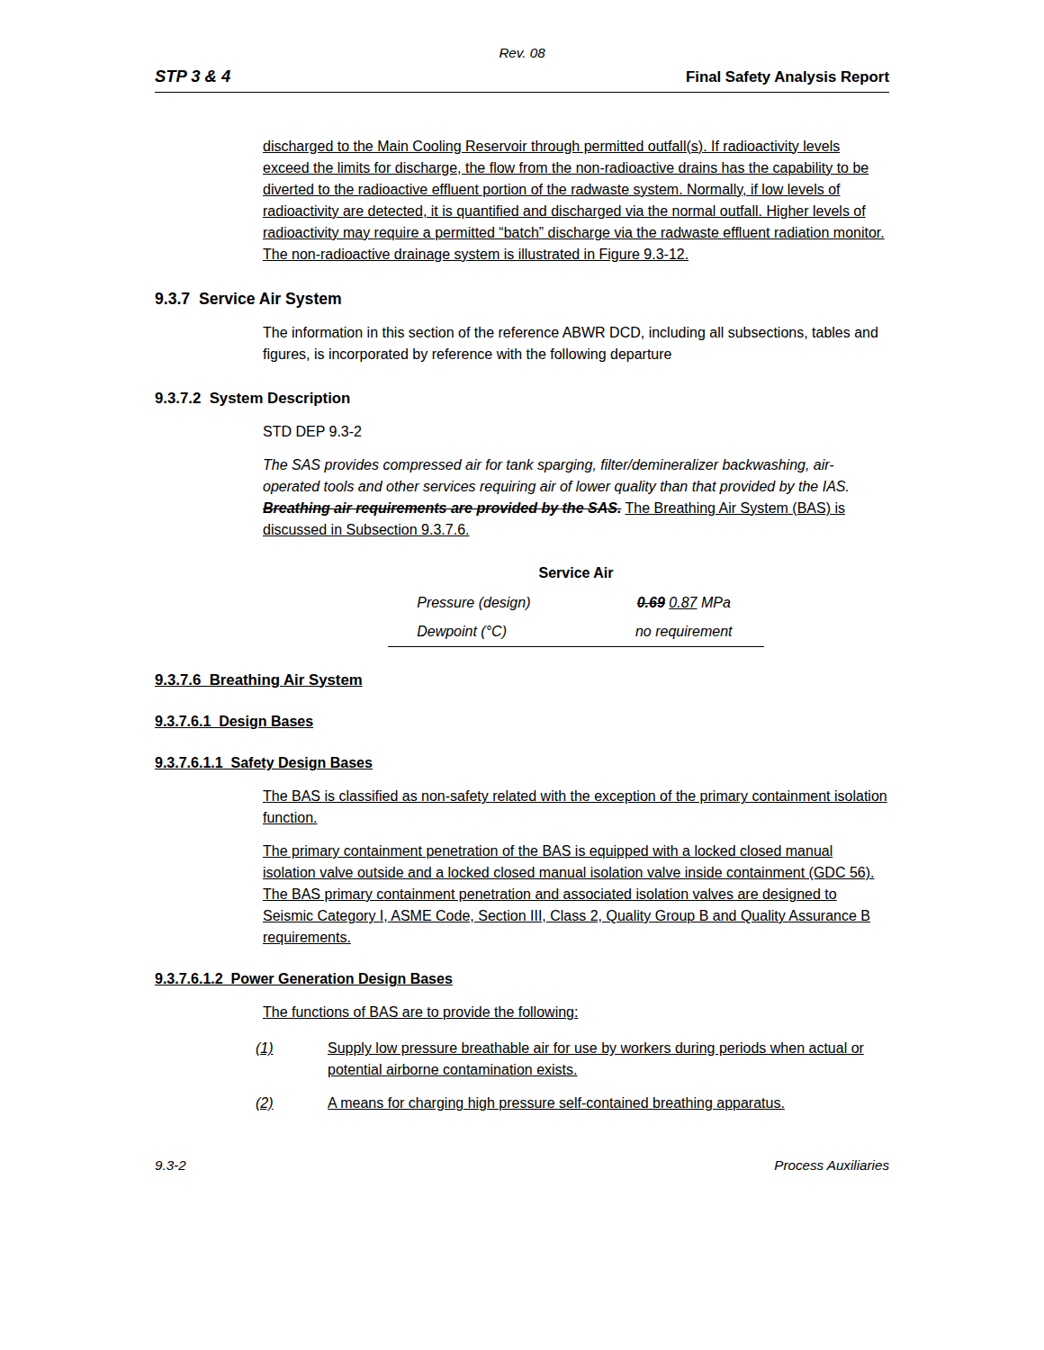Rev. 08
STP 3 & 4 Final Safety Analysis Report
discharged to the Main Cooling Reservoir through permitted outfall(s). If radioactivity levels exceed the limits for discharge, the flow from the non-radioactive drains has the capability to be diverted to the radioactive effluent portion of the radwaste system. Normally, if low levels of radioactivity are detected, it is quantified and discharged via the normal outfall. Higher levels of radioactivity may require a permitted “batch” discharge via the radwaste effluent radiation monitor. The non-radioactive drainage system is illustrated in Figure 9.3-12.
9.3.7 Service Air System
The information in this section of the reference ABWR DCD, including all subsections, tables and figures, is incorporated by reference with the following departure
9.3.7.2 System Description
STD DEP 9.3-2
The SAS provides compressed air for tank sparging, filter/demineralizer backwashing, air-operated tools and other services requiring air of lower quality than that provided by the IAS. Breathing air requirements are provided by the SAS. The Breathing Air System (BAS) is discussed in Subsection 9.3.7.6.
Service Air
| Pressure (design) | 0.69 0.87 MPa |
| Dewpoint (°C) | no requirement |
9.3.7.6 Breathing Air System
9.3.7.6.1 Design Bases
9.3.7.6.1.1 Safety Design Bases
The BAS is classified as non-safety related with the exception of the primary containment isolation function.
The primary containment penetration of the BAS is equipped with a locked closed manual isolation valve outside and a locked closed manual isolation valve inside containment (GDC 56). The BAS primary containment penetration and associated isolation valves are designed to Seismic Category I, ASME Code, Section III, Class 2, Quality Group B and Quality Assurance B requirements.
9.3.7.6.1.2 Power Generation Design Bases
The functions of BAS are to provide the following:
(1) Supply low pressure breathable air for use by workers during periods when actual or potential airborne contamination exists.
(2) A means for charging high pressure self-contained breathing apparatus.
9.3-2 Process Auxiliaries